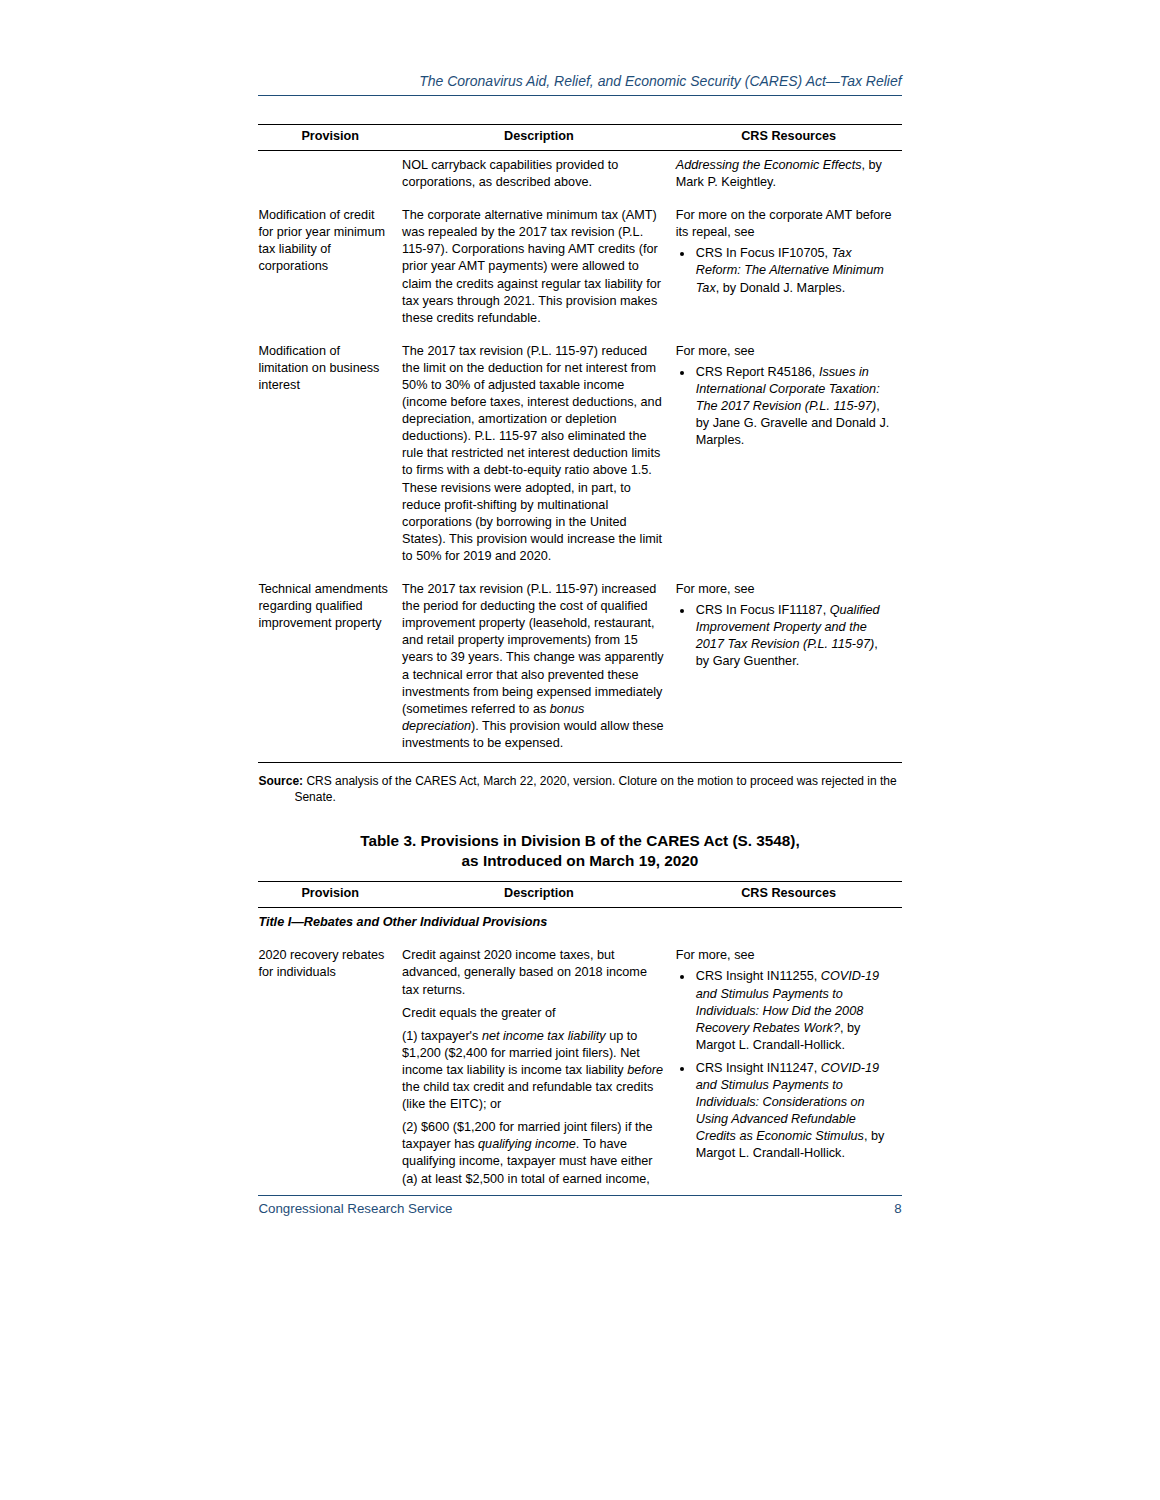The Coronavirus Aid, Relief, and Economic Security (CARES) Act—Tax Relief
| Provision | Description | CRS Resources |
| --- | --- | --- |
| | NOL carryback capabilities provided to corporations, as described above. | Addressing the Economic Effects , by Mark P. Keightley. |
| Modification of credit for prior year minimum tax liability of corporations | The corporate alternative minimum tax (AMT) was repealed by the 2017 tax revision (P.L. 115-97). Corporations having AMT credits (for prior year AMT payments) were allowed to claim the credits against regular tax liability for tax years through 2021. This provision makes these credits refundable. | For more on the corporate AMT before its repeal, see CRS In Focus IF10705, Tax Reform: The Alternative Minimum Tax , by Donald J. Marples. |
| Modification of limitation on business interest | The 2017 tax revision (P.L. 115-97) reduced the limit on the deduction for net interest from 50% to 30% of adjusted taxable income (income before taxes, interest deductions, and depreciation, amortization or depletion deductions). P.L. 115-97 also eliminated the rule that restricted net interest deduction limits to firms with a debt-to-equity ratio above 1.5. These revisions were adopted, in part, to reduce profit-shifting by multinational corporations (by borrowing in the United States). This provision would increase the limit to 50% for 2019 and 2020. | For more, see CRS Report R45186, Issues in International Corporate Taxation: The 2017 Revision (P.L. 115-97) , by Jane G. Gravelle and Donald J. Marples. |
| Technical amendments regarding qualified improvement property | The 2017 tax revision (P.L. 115-97) increased the period for deducting the cost of qualified improvement property (leasehold, restaurant, and retail property improvements) from 15 years to 39 years. This change was apparently a technical error that also prevented these investments from being expensed immediately (sometimes referred to as bonus depreciation ). This provision would allow these investments to be expensed. | For more, see CRS In Focus IF11187, Qualified Improvement Property and the 2017 Tax Revision (P.L. 115-97) , by Gary Guenther. |
Source: CRS analysis of the CARES Act, March 22, 2020, version. Cloture on the motion to proceed was rejected in the Senate.
Table 3. Provisions in Division B of the CARES Act (S. 3548),
as Introduced on March 19, 2020
| Provision | Description | CRS Resources |
| --- | --- | --- |
| Title I—Rebates and Other Individual Provisions |
| 2020 recovery rebates for individuals | Credit against 2020 income taxes, but advanced, generally based on 2018 income tax returns. Credit equals the greater of (1) taxpayer's net income tax liability up to $1,200 ($2,400 for married joint filers). Net income tax liability is income tax liability before the child tax credit and refundable tax credits (like the EITC); or (2) $600 ($1,200 for married joint filers) if the taxpayer has qualifying income . To have qualifying income, taxpayer must have either (a) at least $2,500 in total of earned income, | For more, see CRS Insight IN11255, COVID-19 and Stimulus Payments to Individuals: How Did the 2008 Recovery Rebates Work? , by Margot L. Crandall-Hollick. CRS Insight IN11247, COVID-19 and Stimulus Payments to Individuals: Considerations on Using Advanced Refundable Credits as Economic Stimulus , by Margot L. Crandall-Hollick. |
Congressional Research Service
8